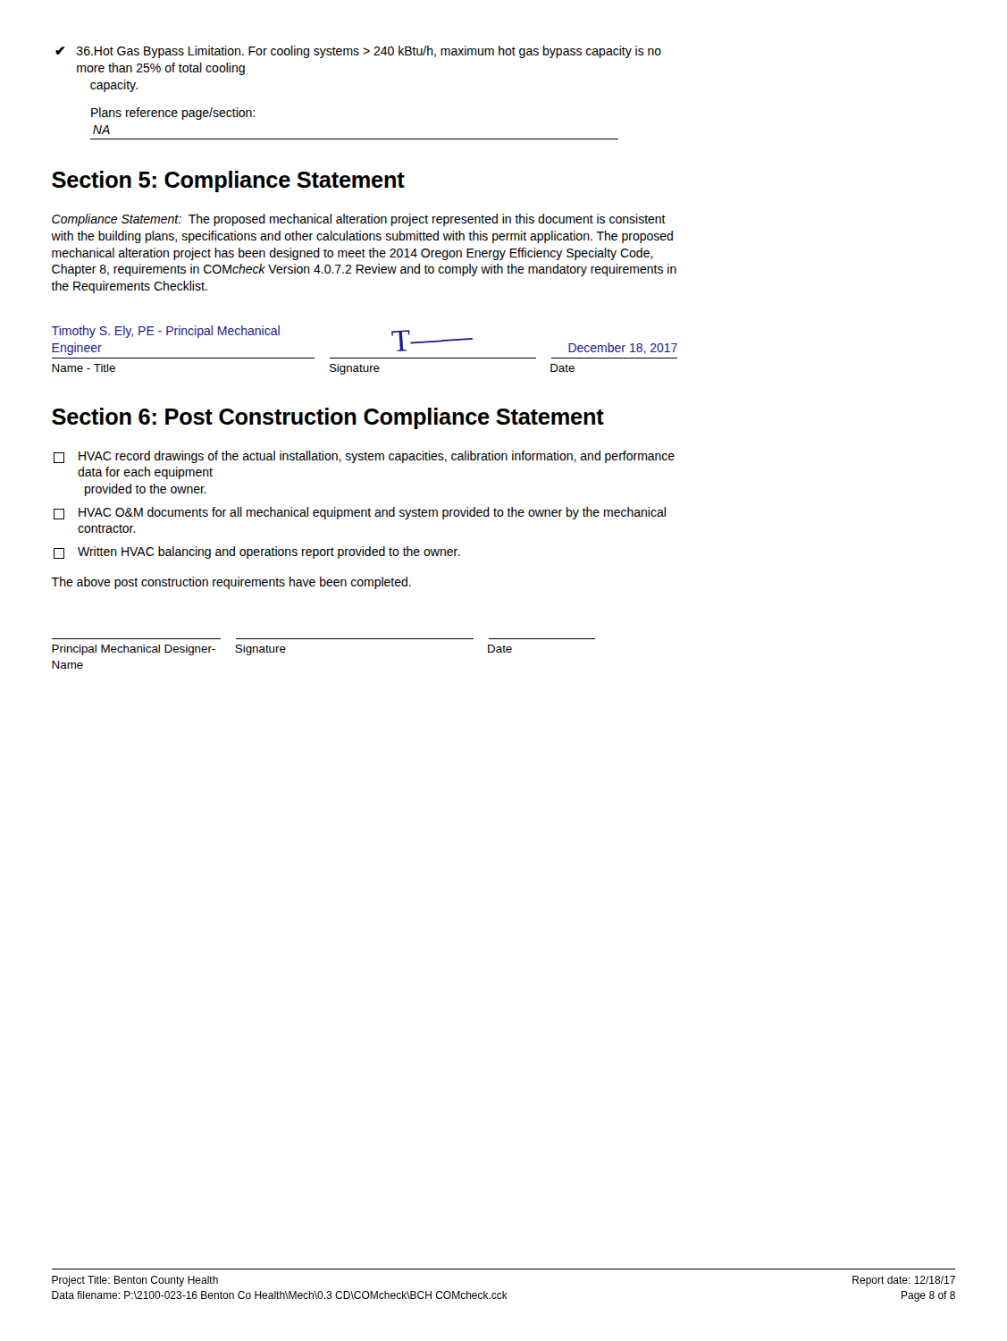✔
36.Hot Gas Bypass Limitation. For cooling systems > 240 kBtu/h, maximum hot gas bypass capacity is no more than 25% of total cooling capacity.
Plans reference page/section: NA
Section 5: Compliance Statement
Compliance Statement: The proposed mechanical alteration project represented in this document is consistent with the building plans, specifications and other calculations submitted with this permit application. The proposed mechanical alteration project has been designed to meet the 2014 Oregon Energy Efficiency Specialty Code, Chapter 8, requirements in COMcheck Version 4.0.7.2 Review and to comply with the mandatory requirements in the Requirements Checklist.
Timothy S. Ely, PE - Principal Mechanical Engineer
T——
December 18, 2017
Name - Title
Signature
Date
Section 6: Post Construction Compliance Statement
HVAC record drawings of the actual installation, system capacities, calibration information, and performance data for each equipment provided to the owner.
HVAC O&M documents for all mechanical equipment and system provided to the owner by the mechanical contractor.
Written HVAC balancing and operations report provided to the owner.
The above post construction requirements have been completed.
Principal Mechanical Designer-Name
Signature
Date
Project Title: Benton County Health
Data filename: P:\2100-023-16 Benton Co Health\Mech\0.3 CD\COMcheck\BCH COMcheck.cck
Report date: 12/18/17
Page 8 of 8